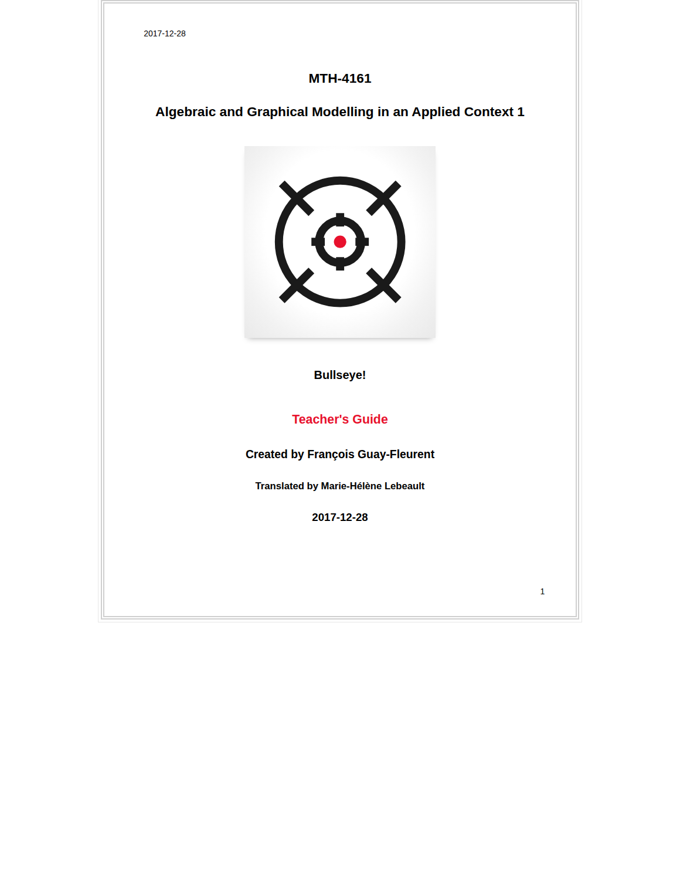2017-12-28
MTH-4161 Algebraic and Graphical Modelling in an Applied Context 1
Bullseye!
Teacher's Guide
Created by François Guay-Fleurent
Translated by Marie-Hélène Lebeault
2017-12-28
1